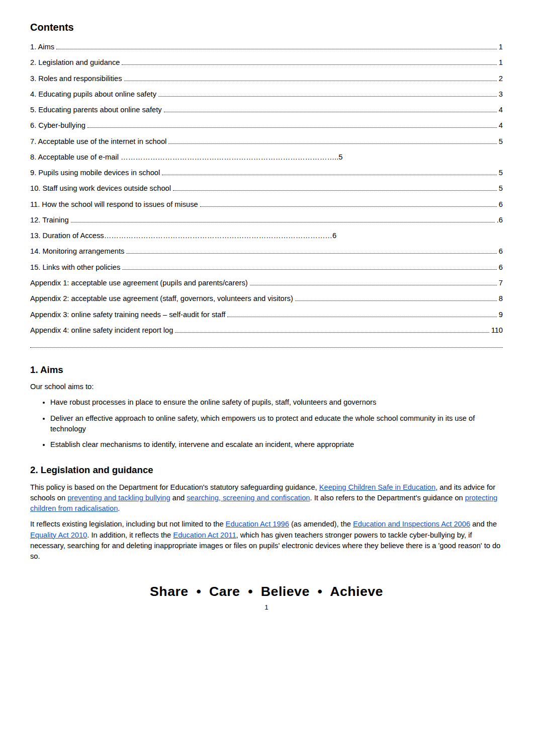Contents
1. Aims 1
2. Legislation and guidance 1
3. Roles and responsibilities 2
4. Educating pupils about online safety 3
5. Educating parents about online safety 4
6. Cyber-bullying 4
7. Acceptable use of the internet in school 5
8. Acceptable use of e-mail ……………………………………………………………………………..5
9. Pupils using mobile devices in school 5
10. Staff using work devices outside school 5
11. How the school will respond to issues of misuse 6
12. Training .6
13. Duration of Access…………………………………………………………………………………6
14. Monitoring arrangements 6
15. Links with other policies 6
Appendix 1: acceptable use agreement (pupils and parents/carers) 7
Appendix 2: acceptable use agreement (staff, governors, volunteers and visitors) 8
Appendix 3: online safety training needs – self-audit for staff 9
Appendix 4: online safety incident report log 110
1. Aims
Our school aims to:
Have robust processes in place to ensure the online safety of pupils, staff, volunteers and governors
Deliver an effective approach to online safety, which empowers us to protect and educate the whole school community in its use of technology
Establish clear mechanisms to identify, intervene and escalate an incident, where appropriate
2. Legislation and guidance
This policy is based on the Department for Education's statutory safeguarding guidance, Keeping Children Safe in Education, and its advice for schools on preventing and tackling bullying and searching, screening and confiscation. It also refers to the Department's guidance on protecting children from radicalisation.
It reflects existing legislation, including but not limited to the Education Act 1996 (as amended), the Education and Inspections Act 2006 and the Equality Act 2010. In addition, it reflects the Education Act 2011, which has given teachers stronger powers to tackle cyber-bullying by, if necessary, searching for and deleting inappropriate images or files on pupils' electronic devices where they believe there is a 'good reason' to do so.
Share • Care • Believe • Achieve
1